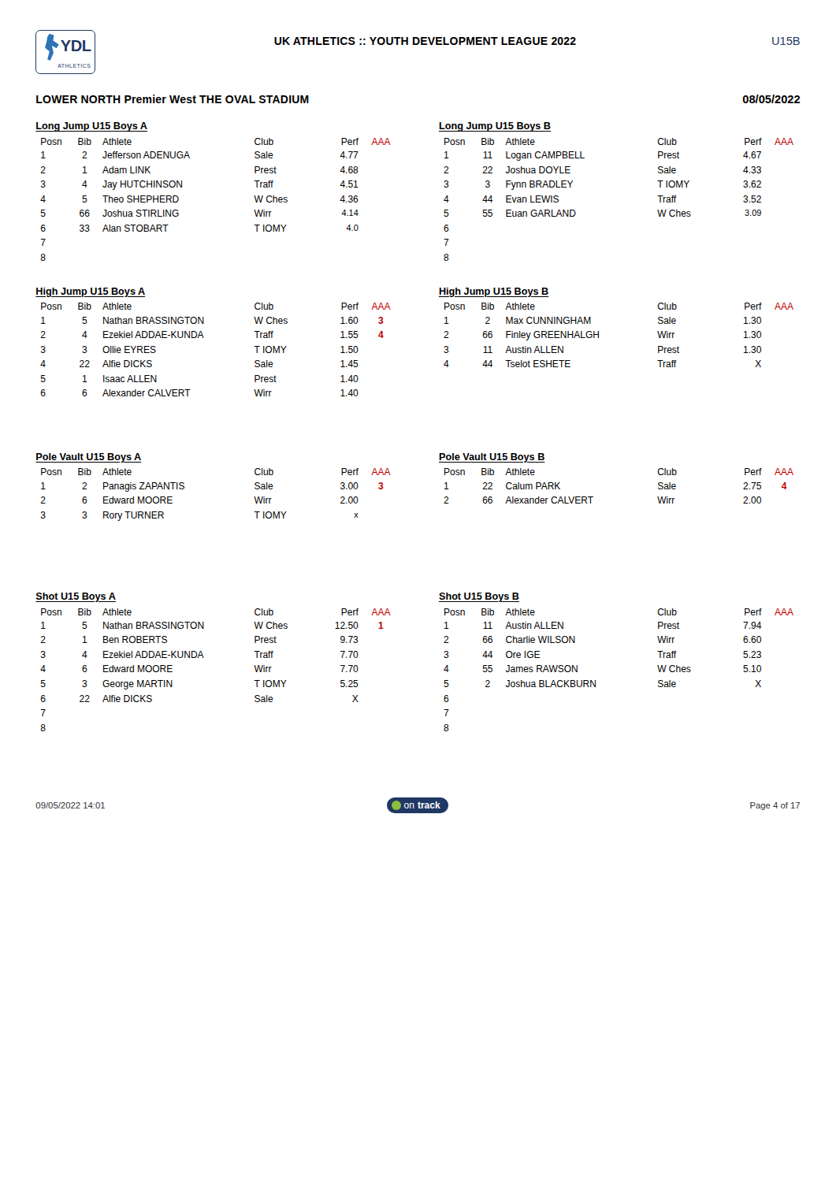YDL
ATHLETICS
UK ATHLETICS :: YOUTH DEVELOPMENT LEAGUE 2022
U15B
LOWER NORTH Premier West THE OVAL STADIUM 08/05/2022
Long Jump U15 Boys A
| Posn | Bib | Athlete | Club | Perf | AAA |
| --- | --- | --- | --- | --- | --- |
| 1 | 2 | Jefferson ADENUGA | Sale | 4.77 | |
| 2 | 1 | Adam LINK | Prest | 4.68 | |
| 3 | 4 | Jay HUTCHINSON | Traff | 4.51 | |
| 4 | 5 | Theo SHEPHERD | W Ches | 4.36 | |
| 5 | 66 | Joshua STIRLING | Wirr | 4.14 | |
| 6 | 33 | Alan STOBART | T IOMY | 4.0 | |
| 7 | | | | | |
| 8 | | | | | |
Long Jump U15 Boys B
| Posn | Bib | Athlete | Club | Perf | AAA |
| --- | --- | --- | --- | --- | --- |
| 1 | 11 | Logan CAMPBELL | Prest | 4.67 | |
| 2 | 22 | Joshua DOYLE | Sale | 4.33 | |
| 3 | 3 | Fynn BRADLEY | T IOMY | 3.62 | |
| 4 | 44 | Evan LEWIS | Traff | 3.52 | |
| 5 | 55 | Euan GARLAND | W Ches | 3.09 | |
| 6 | | | | | |
| 7 | | | | | |
| 8 | | | | | |
High Jump U15 Boys A
| Posn | Bib | Athlete | Club | Perf | AAA |
| --- | --- | --- | --- | --- | --- |
| 1 | 5 | Nathan BRASSINGTON | W Ches | 1.60 | 3 |
| 2 | 4 | Ezekiel ADDAE-KUNDA | Traff | 1.55 | 4 |
| 3 | 3 | Ollie EYRES | T IOMY | 1.50 | |
| 4 | 22 | Alfie DICKS | Sale | 1.45 | |
| 5 | 1 | Isaac ALLEN | Prest | 1.40 | |
| 6 | 6 | Alexander CALVERT | Wirr | 1.40 | |
High Jump U15 Boys B
| Posn | Bib | Athlete | Club | Perf | AAA |
| --- | --- | --- | --- | --- | --- |
| 1 | 2 | Max CUNNINGHAM | Sale | 1.30 | |
| 2 | 66 | Finley GREENHALGH | Wirr | 1.30 | |
| 3 | 11 | Austin ALLEN | Prest | 1.30 | |
| 4 | 44 | Tselot ESHETE | Traff | X | |
Pole Vault U15 Boys A
| Posn | Bib | Athlete | Club | Perf | AAA |
| --- | --- | --- | --- | --- | --- |
| 1 | 2 | Panagis ZAPANTIS | Sale | 3.00 | 3 |
| 2 | 6 | Edward MOORE | Wirr | 2.00 | |
| 3 | 3 | Rory TURNER | T IOMY | x | |
Pole Vault U15 Boys B
| Posn | Bib | Athlete | Club | Perf | AAA |
| --- | --- | --- | --- | --- | --- |
| 1 | 22 | Calum PARK | Sale | 2.75 | 4 |
| 2 | 66 | Alexander CALVERT | Wirr | 2.00 | |
Shot U15 Boys A
| Posn | Bib | Athlete | Club | Perf | AAA |
| --- | --- | --- | --- | --- | --- |
| 1 | 5 | Nathan BRASSINGTON | W Ches | 12.50 | 1 |
| 2 | 1 | Ben ROBERTS | Prest | 9.73 | |
| 3 | 4 | Ezekiel ADDAE-KUNDA | Traff | 7.70 | |
| 4 | 6 | Edward MOORE | Wirr | 7.70 | |
| 5 | 3 | George MARTIN | T IOMY | 5.25 | |
| 6 | 22 | Alfie DICKS | Sale | X | |
| 7 | | | | | |
| 8 | | | | | |
Shot U15 Boys B
| Posn | Bib | Athlete | Club | Perf | AAA |
| --- | --- | --- | --- | --- | --- |
| 1 | 11 | Austin ALLEN | Prest | 7.94 | |
| 2 | 66 | Charlie WILSON | Wirr | 6.60 | |
| 3 | 44 | Ore IGE | Traff | 5.23 | |
| 4 | 55 | James RAWSON | W Ches | 5.10 | |
| 5 | 2 | Joshua BLACKBURN | Sale | X | |
| 6 | | | | | |
| 7 | | | | | |
| 8 | | | | | |
09/05/2022 14:01
ontrack
Page 4 of 17